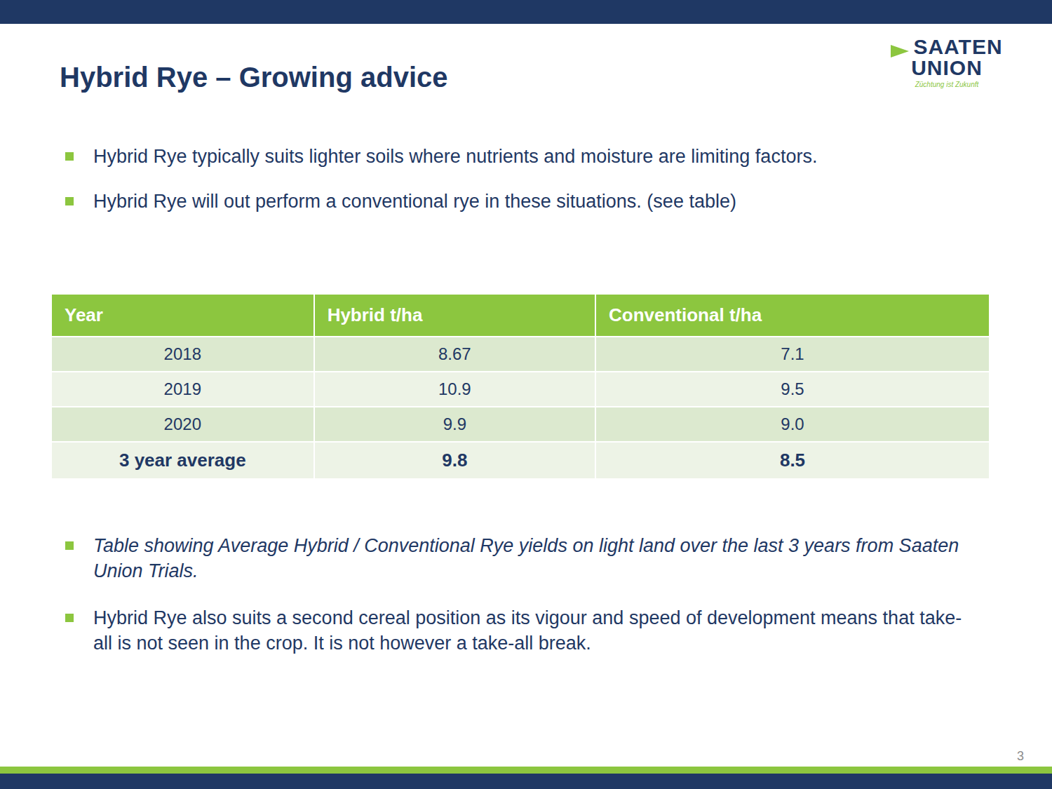SAATEN
UNION
Züchtung ist Zukunft
Hybrid Rye – Growing advice
Hybrid Rye typically suits lighter soils where nutrients and moisture are limiting factors.
Hybrid Rye will out perform a conventional rye in these situations. (see table)
| Year | Hybrid t/ha | Conventional t/ha |
| --- | --- | --- |
| 2018 | 8.67 | 7.1 |
| 2019 | 10.9 | 9.5 |
| 2020 | 9.9 | 9.0 |
| 3 year average | 9.8 | 8.5 |
Table showing Average Hybrid / Conventional Rye yields on light land over the last 3 years from Saaten Union Trials.
Hybrid Rye also suits a second cereal position as its vigour and speed of development means that take-all is not seen in the crop. It is not however a take-all break.
3